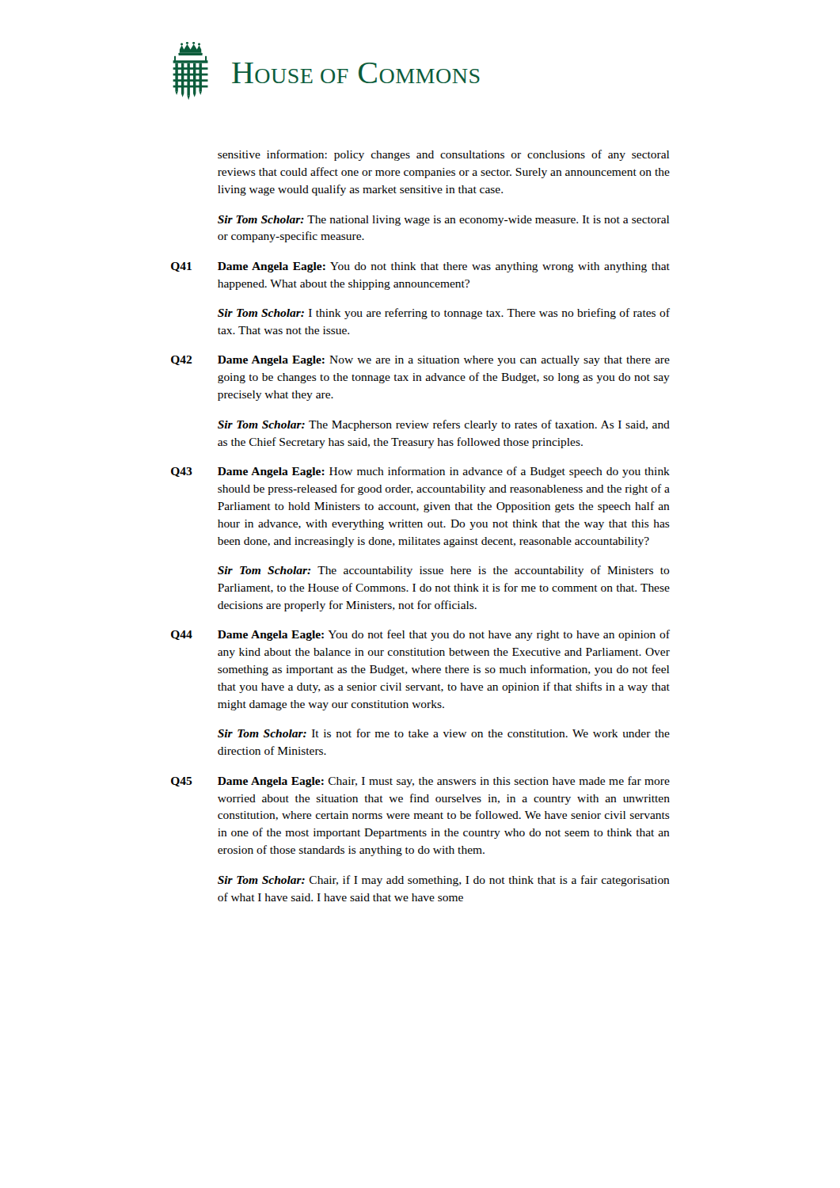HOUSE OF COMMONS
sensitive information: policy changes and consultations or conclusions of any sectoral reviews that could affect one or more companies or a sector. Surely an announcement on the living wage would qualify as market sensitive in that case.
Sir Tom Scholar: The national living wage is an economy-wide measure. It is not a sectoral or company-specific measure.
Q41
Dame Angela Eagle: You do not think that there was anything wrong with anything that happened. What about the shipping announcement?
Sir Tom Scholar: I think you are referring to tonnage tax. There was no briefing of rates of tax. That was not the issue.
Q42
Dame Angela Eagle: Now we are in a situation where you can actually say that there are going to be changes to the tonnage tax in advance of the Budget, so long as you do not say precisely what they are.
Sir Tom Scholar: The Macpherson review refers clearly to rates of taxation. As I said, and as the Chief Secretary has said, the Treasury has followed those principles.
Q43
Dame Angela Eagle: How much information in advance of a Budget speech do you think should be press-released for good order, accountability and reasonableness and the right of a Parliament to hold Ministers to account, given that the Opposition gets the speech half an hour in advance, with everything written out. Do you not think that the way that this has been done, and increasingly is done, militates against decent, reasonable accountability?
Sir Tom Scholar: The accountability issue here is the accountability of Ministers to Parliament, to the House of Commons. I do not think it is for me to comment on that. These decisions are properly for Ministers, not for officials.
Q44
Dame Angela Eagle: You do not feel that you do not have any right to have an opinion of any kind about the balance in our constitution between the Executive and Parliament. Over something as important as the Budget, where there is so much information, you do not feel that you have a duty, as a senior civil servant, to have an opinion if that shifts in a way that might damage the way our constitution works.
Sir Tom Scholar: It is not for me to take a view on the constitution. We work under the direction of Ministers.
Q45
Dame Angela Eagle: Chair, I must say, the answers in this section have made me far more worried about the situation that we find ourselves in, in a country with an unwritten constitution, where certain norms were meant to be followed. We have senior civil servants in one of the most important Departments in the country who do not seem to think that an erosion of those standards is anything to do with them.
Sir Tom Scholar: Chair, if I may add something, I do not think that is a fair categorisation of what I have said. I have said that we have some